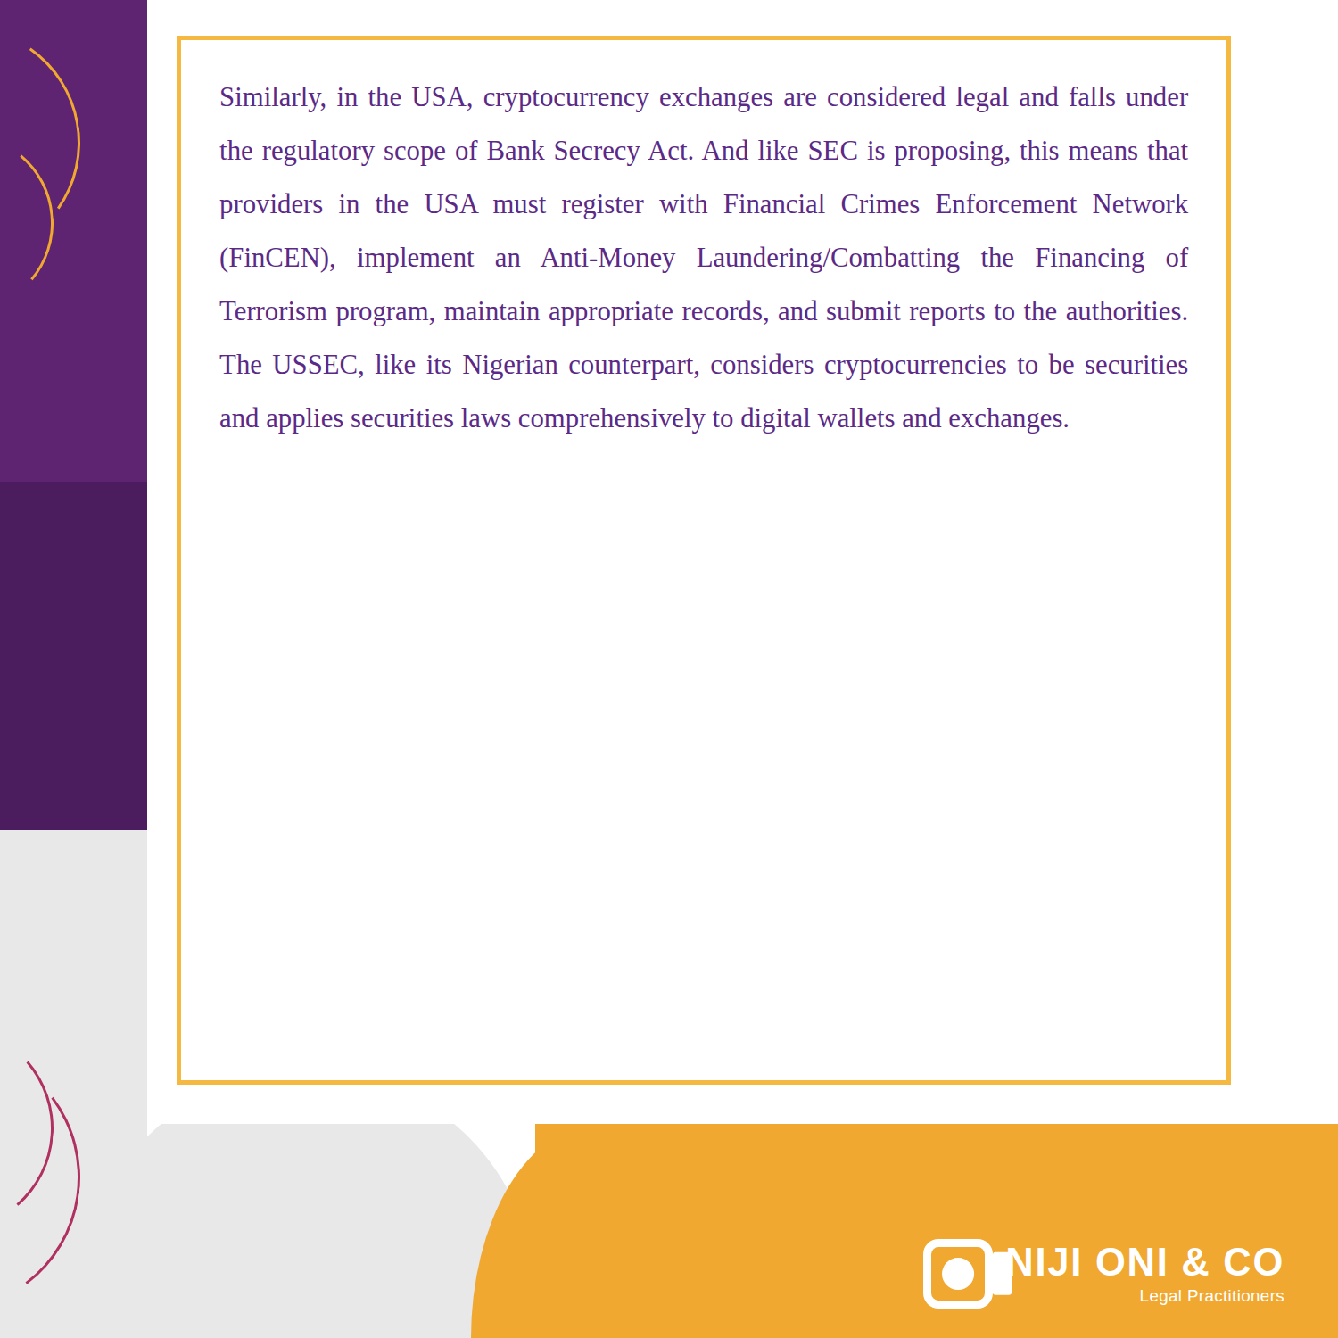Similarly, in the USA, cryptocurrency exchanges are considered legal and falls under the regulatory scope of Bank Secrecy Act. And like SEC is proposing, this means that providers in the USA must register with Financial Crimes Enforcement Network (FinCEN), implement an Anti-Money Laundering/Combatting the Financing of Terrorism program, maintain appropriate records, and submit reports to the authorities. The USSEC, like its Nigerian counterpart, considers cryptocurrencies to be securities and applies securities laws comprehensively to digital wallets and exchanges.
NIJI ONI & CO Legal Practitioners